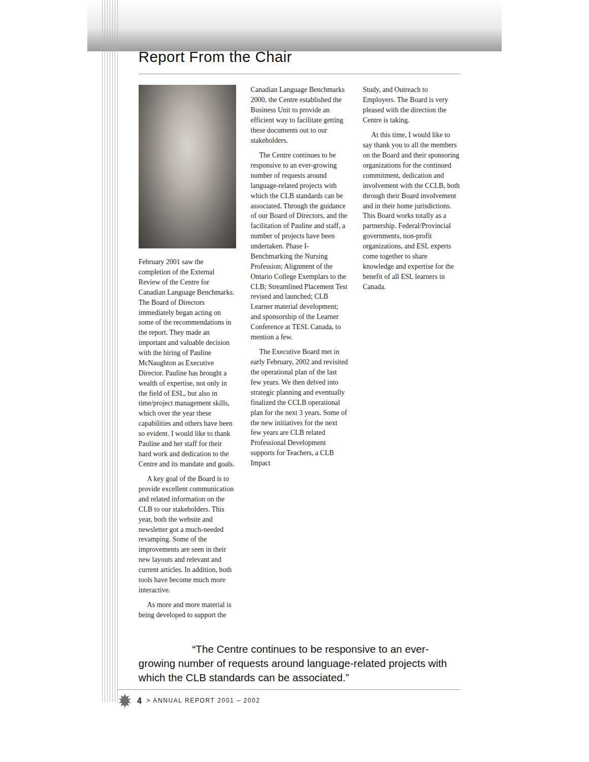Report From the Chair
February 2001 saw the completion of the External Review of the Centre for Canadian Language Benchmarks. The Board of Directors immediately began acting on some of the recommendations in the report. They made an important and valuable decision with the hiring of Pauline McNaughton as Executive Director. Pauline has brought a wealth of expertise, not only in the field of ESL, but also in time/project management skills, which over the year these capabilities and others have been so evident. I would like to thank Pauline and her staff for their hard work and dedication to the Centre and its mandate and goals.
A key goal of the Board is to provide excellent communication and related information on the CLB to our stakeholders. This year, both the website and newsletter got a much-needed revamping. Some of the improvements are seen in their new layouts and relevant and current articles. In addition, both tools have become much more interactive.
As more and more material is being developed to support the
Canadian Language Benchmarks 2000, the Centre established the Business Unit to provide an efficient way to facilitate getting these documents out to our stakeholders.
The Centre continues to be responsive to an ever-growing number of requests around language-related projects with which the CLB standards can be associated. Through the guidance of our Board of Directors, and the facilitation of Pauline and staff, a number of projects have been undertaken. Phase I- Benchmarking the Nursing Profession; Alignment of the Ontario College Exemplars to the CLB; Streamlined Placement Test revised and launched; CLB Learner material development; and sponsorship of the Learner Conference at TESL Canada, to mention a few.
The Executive Board met in early February, 2002 and revisited the operational plan of the last few years. We then delved into strategic planning and eventually finalized the CCLB operational plan for the next 3 years. Some of the new initiatives for the next few years are CLB related Professional Development supports for Teachers, a CLB Impact
Study, and Outreach to Employers. The Board is very pleased with the direction the Centre is taking.
At this time, I would like to say thank you to all the members on the Board and their sponsoring organizations for the continued commitment, dedication and involvement with the CCLB, both through their Board involvement and in their home jurisdictions. This Board works totally as a partnership. Federal/Provincial governments, non-profit organizations, and ESL experts come together to share knowledge and expertise for the benefit of all ESL learners in Canada.
“The Centre continues to be responsive to an ever-growing number of requests around language-related projects with which the CLB standards can be associated.”
4 > annual report 2001 – 2002